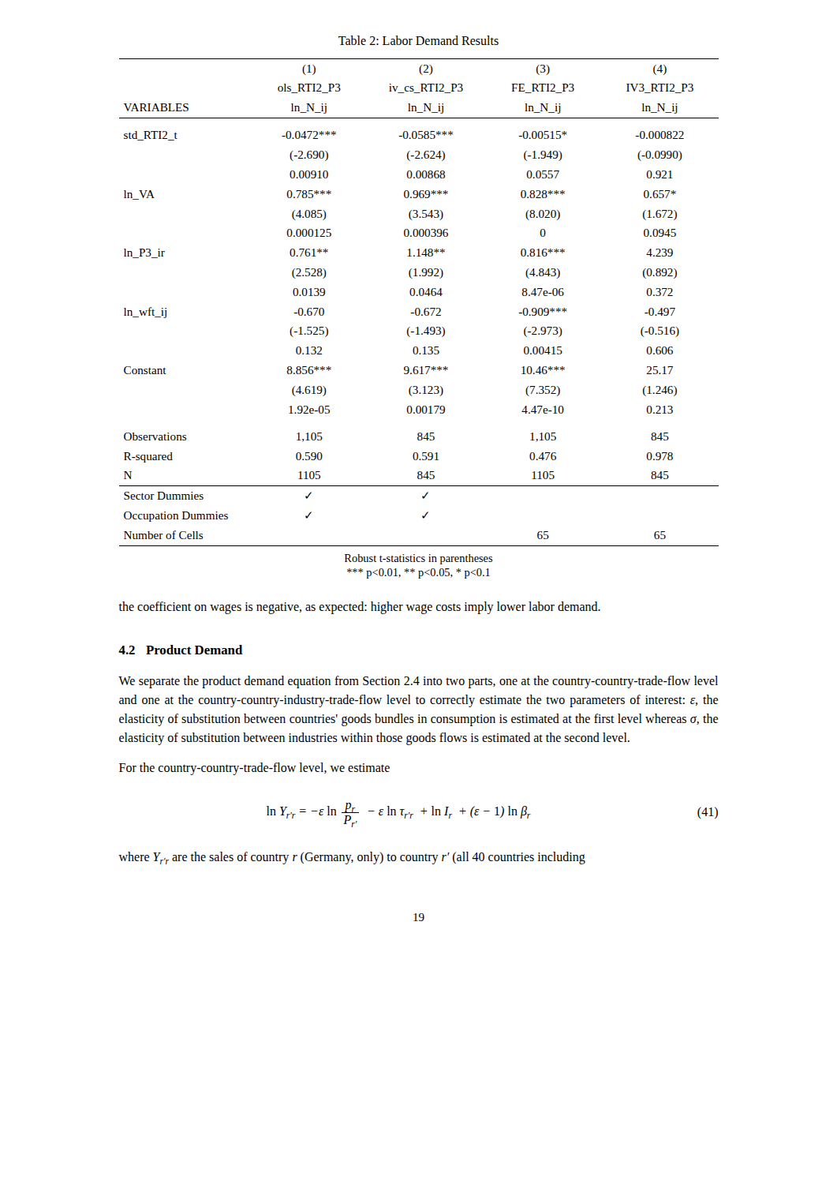Table 2: Labor Demand Results
| | (1) | (2) | (3) | (4) |
| | ols_RTI2_P3 | iv_cs_RTI2_P3 | FE_RTI2_P3 | IV3_RTI2_P3 |
| VARIABLES | ln_N_ij | ln_N_ij | ln_N_ij | ln_N_ij |
| std_RTI2_t | -0.0472*** | -0.0585*** | -0.00515* | -0.000822 |
| | (-2.690) | (-2.624) | (-1.949) | (-0.0990) |
| | 0.00910 | 0.00868 | 0.0557 | 0.921 |
| ln_VA | 0.785*** | 0.969*** | 0.828*** | 0.657* |
| | (4.085) | (3.543) | (8.020) | (1.672) |
| | 0.000125 | 0.000396 | 0 | 0.0945 |
| ln_P3_ir | 0.761** | 1.148** | 0.816*** | 4.239 |
| | (2.528) | (1.992) | (4.843) | (0.892) |
| | 0.0139 | 0.0464 | 8.47e-06 | 0.372 |
| ln_wft_ij | -0.670 | -0.672 | -0.909*** | -0.497 |
| | (-1.525) | (-1.493) | (-2.973) | (-0.516) |
| | 0.132 | 0.135 | 0.00415 | 0.606 |
| Constant | 8.856*** | 9.617*** | 10.46*** | 25.17 |
| | (4.619) | (3.123) | (7.352) | (1.246) |
| | 1.92e-05 | 0.00179 | 4.47e-10 | 0.213 |
| Observations | 1,105 | 845 | 1,105 | 845 |
| R-squared | 0.590 | 0.591 | 0.476 | 0.978 |
| N | 1105 | 845 | 1105 | 845 |
| Sector Dummies | ✓ | ✓ | | |
| Occupation Dummies | ✓ | ✓ | | |
| Number of Cells | | | 65 | 65 |
Robust t-statistics in parentheses
*** p<0.01, ** p<0.05, * p<0.1
the coefficient on wages is negative, as expected: higher wage costs imply lower labor demand.
4.2 Product Demand
We separate the product demand equation from Section 2.4 into two parts, one at the country-country-trade-flow level and one at the country-country-industry-trade-flow level to correctly estimate the two parameters of interest: ε, the elasticity of substitution between countries' goods bundles in consumption is estimated at the first level whereas σ, the elasticity of substitution between industries within those goods flows is estimated at the second level.
For the country-country-trade-flow level, we estimate
ln Yr′r = −ε ln pr Pr′ − ε ln τr′r + ln Ir + (ε − 1) ln βr
(41)
where Yr′r are the sales of country r (Germany, only) to country r′ (all 40 countries including
19